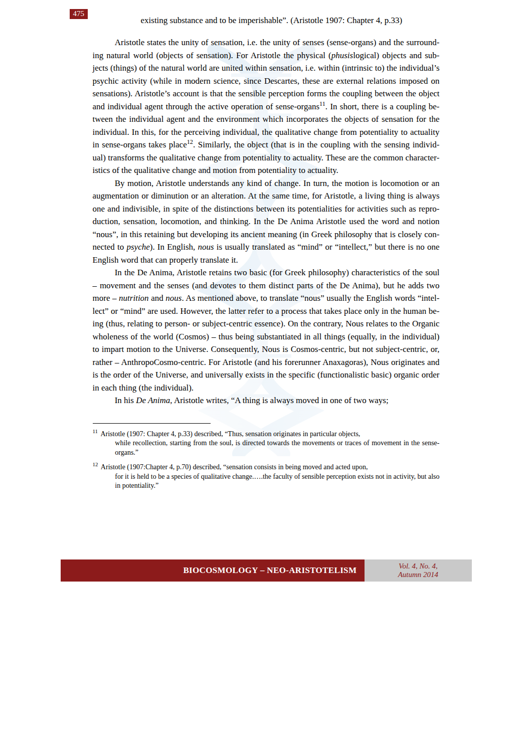475
existing substance and to be imperishable”. (Aristotle 1907: Chapter 4, p.33)
Aristotle states the unity of sensation, i.e. the unity of senses (sense-organs) and the surrounding natural world (objects of sensation). For Aristotle the physical (phusislogical) objects and subjects (things) of the natural world are united within sensation, i.e. within (intrinsic to) the individual’s psychic activity (while in modern science, since Descartes, these are external relations imposed on sensations). Aristotle’s account is that the sensible perception forms the coupling between the object and individual agent through the active operation of sense-organs11. In short, there is a coupling between the individual agent and the environment which incorporates the objects of sensation for the individual. In this, for the perceiving individual, the qualitative change from potentiality to actuality in sense-organs takes place12. Similarly, the object (that is in the coupling with the sensing individual) transforms the qualitative change from potentiality to actuality. These are the common characteristics of the qualitative change and motion from potentiality to actuality.
By motion, Aristotle understands any kind of change. In turn, the motion is locomotion or an augmentation or diminution or an alteration. At the same time, for Aristotle, a living thing is always one and indivisible, in spite of the distinctions between its potentialities for activities such as reproduction, sensation, locomotion, and thinking. In the De Anima Aristotle used the word and notion “nous”, in this retaining but developing its ancient meaning (in Greek philosophy that is closely connected to psyche). In English, nous is usually translated as “mind” or “intellect,” but there is no one English word that can properly translate it.
In the De Anima, Aristotle retains two basic (for Greek philosophy) characteristics of the soul – movement and the senses (and devotes to them distinct parts of the De Anima), but he adds two more – nutrition and nous. As mentioned above, to translate “nous” usually the English words “intellect” or “mind” are used. However, the latter refer to a process that takes place only in the human being (thus, relating to person- or subject-centric essence). On the contrary, Nous relates to the Organic wholeness of the world (Cosmos) – thus being substantiated in all things (equally, in the individual) to impart motion to the Universe. Consequently, Nous is Cosmos-centric, but not subject-centric, or, rather – AnthropoCosmo-centric. For Aristotle (and his forerunner Anaxagoras), Nous originates and is the order of the Universe, and universally exists in the specific (functionalistic basic) organic order in each thing (the individual).
In his De Anima, Aristotle writes, “A thing is always moved in one of two ways;
11 Aristotle (1907: Chapter 4, p.33) described, “Thus, sensation originates in particular objects, while recollection, starting from the soul, is directed towards the movements or traces of movement in the sense-organs.”
12 Aristotle (1907:Chapter 4, p.70) described, “sensation consists in being moved and acted upon, for it is held to be a species of qualitative change.….the faculty of sensible perception exists not in activity, but also in potentiality.”
BIOCOSMOLOGY – NEO-ARISTOTELISM
Vol. 4, No. 4, Autumn 2014